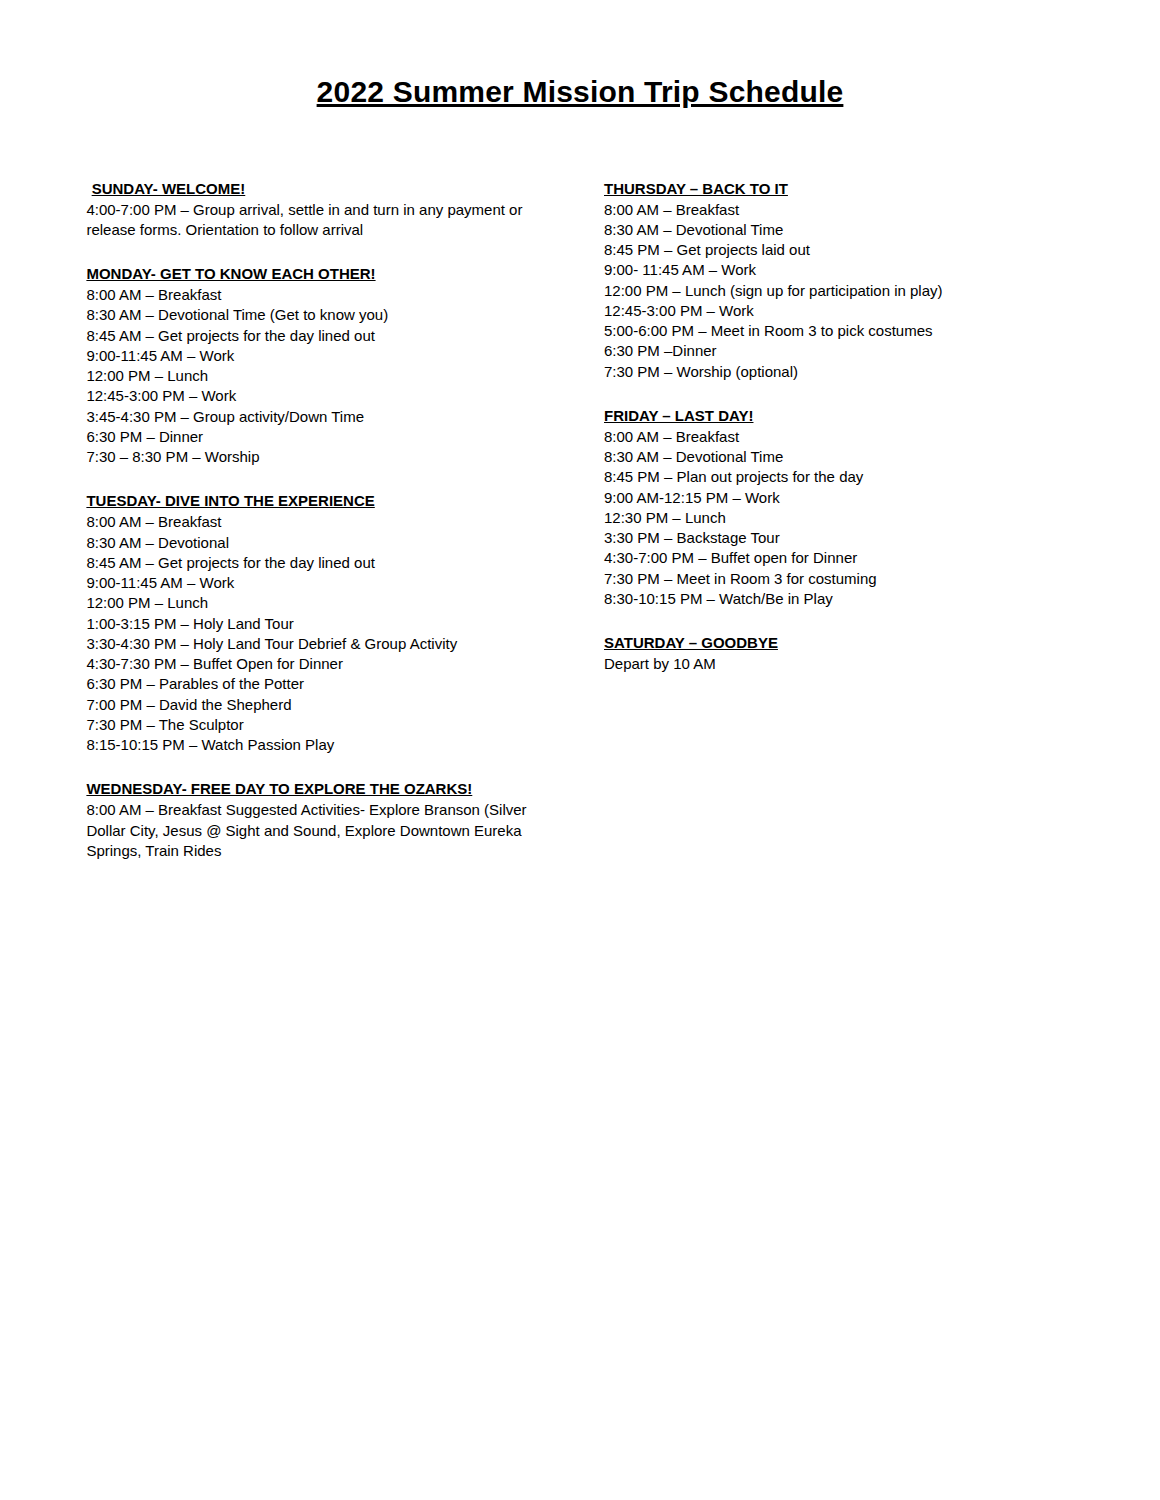2022 Summer Mission Trip Schedule
Sunday- Welcome!
4:00-7:00 PM – Group arrival, settle in and turn in any payment or release forms. Orientation to follow arrival
Monday- Get to know each other!
8:00 AM – Breakfast
8:30 AM – Devotional Time (Get to know you)
8:45 AM – Get projects for the day lined out
9:00-11:45 AM – Work
12:00 PM – Lunch
12:45-3:00 PM – Work
3:45-4:30 PM – Group activity/Down Time
6:30 PM – Dinner
7:30 – 8:30 PM – Worship
Tuesday- Dive into the experience
8:00 AM – Breakfast
8:30 AM – Devotional
8:45 AM – Get projects for the day lined out
9:00-11:45 AM – Work
12:00 PM – Lunch
1:00-3:15 PM – Holy Land Tour
3:30-4:30 PM – Holy Land Tour Debrief & Group Activity
4:30-7:30 PM – Buffet Open for Dinner
6:30 PM – Parables of the Potter
7:00 PM – David the Shepherd
7:30 PM – The Sculptor
8:15-10:15 PM – Watch Passion Play
Wednesday- Free day to explore the Ozarks!
8:00 AM – Breakfast Suggested Activities- Explore Branson (Silver Dollar City, Jesus @ Sight and Sound, Explore Downtown Eureka Springs, Train Rides
Thursday – Back to it
8:00 AM – Breakfast
8:30 AM – Devotional Time
8:45 PM – Get projects laid out
9:00- 11:45 AM – Work
12:00 PM – Lunch (sign up for participation in play)
12:45-3:00 PM – Work
5:00-6:00 PM – Meet in Room 3 to pick costumes
6:30 PM –Dinner
7:30 PM – Worship (optional)
Friday – Last Day!
8:00 AM – Breakfast
8:30 AM – Devotional Time
8:45 PM – Plan out projects for the day
9:00 AM-12:15 PM – Work
12:30 PM – Lunch
3:30 PM – Backstage Tour
4:30-7:00 PM – Buffet open for Dinner
7:30 PM – Meet in Room 3 for costuming
8:30-10:15 PM – Watch/Be in Play
Saturday – Goodbye
Depart by 10 AM